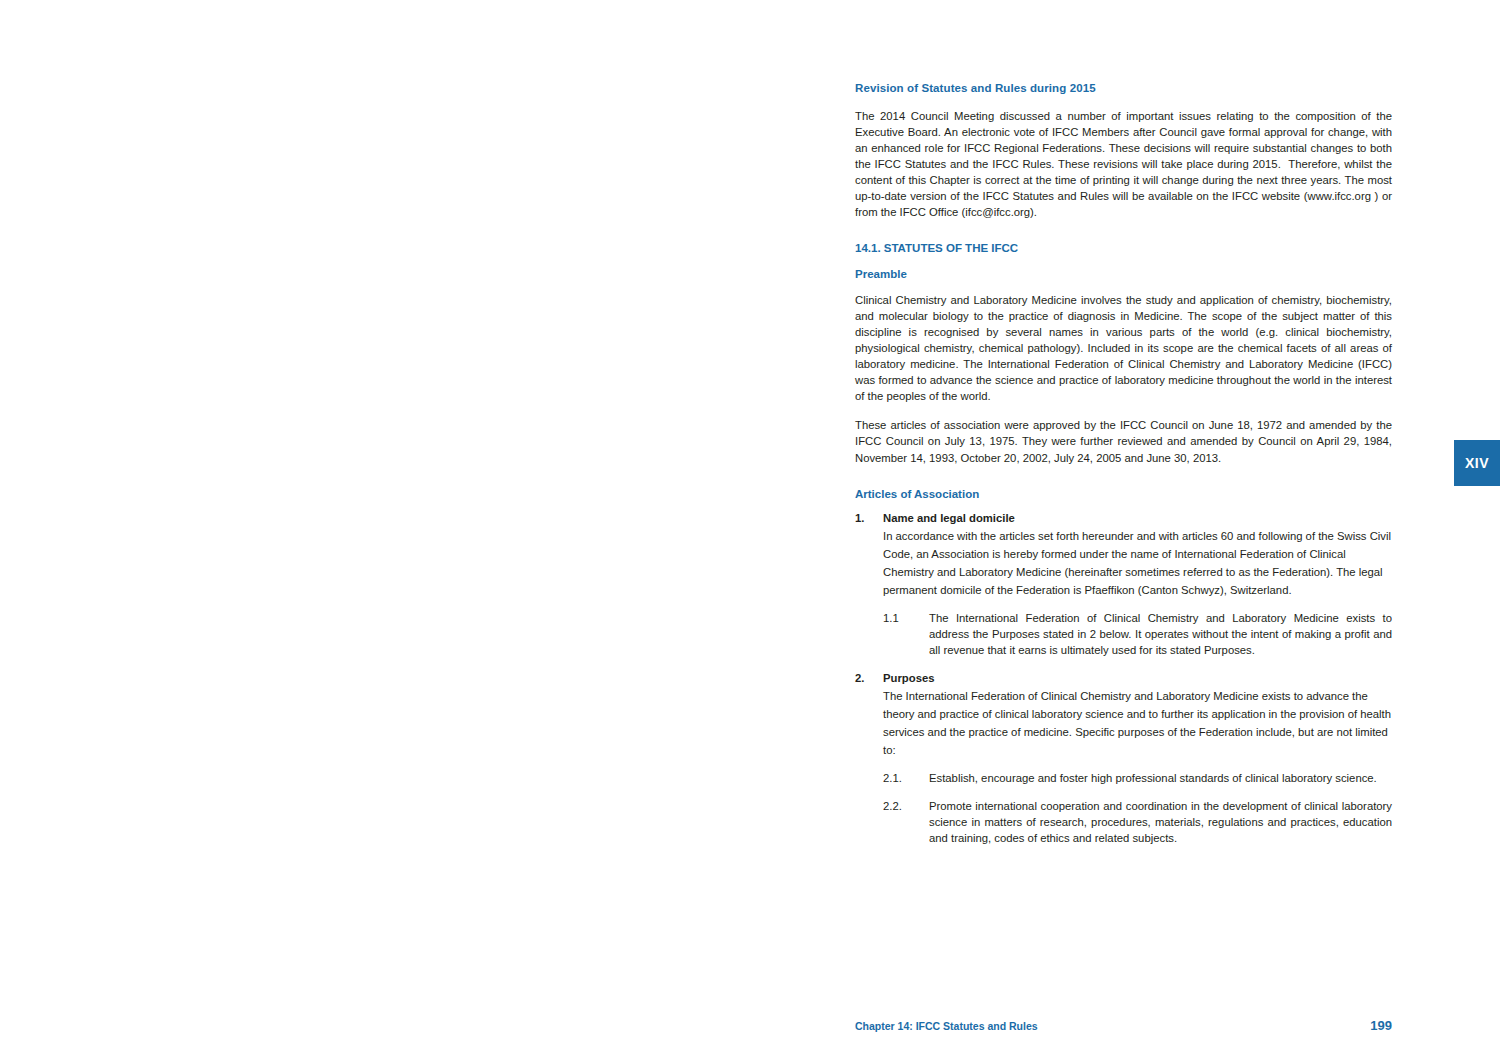XIV
Revision of Statutes and Rules during 2015
The 2014 Council Meeting discussed a number of important issues relating to the composition of the Executive Board. An electronic vote of IFCC Members after Council gave formal approval for change, with an enhanced role for IFCC Regional Federations. These decisions will require substantial changes to both the IFCC Statutes and the IFCC Rules. These revisions will take place during 2015. Therefore, whilst the content of this Chapter is correct at the time of printing it will change during the next three years. The most up-to-date version of the IFCC Statutes and Rules will be available on the IFCC website (www.ifcc.org ) or from the IFCC Office (ifcc@ifcc.org).
14.1. STATUTES OF THE IFCC
Preamble
Clinical Chemistry and Laboratory Medicine involves the study and application of chemistry, biochemistry, and molecular biology to the practice of diagnosis in Medicine. The scope of the subject matter of this discipline is recognised by several names in various parts of the world (e.g. clinical biochemistry, physiological chemistry, chemical pathology). Included in its scope are the chemical facets of all areas of laboratory medicine. The International Federation of Clinical Chemistry and Laboratory Medicine (IFCC) was formed to advance the science and practice of laboratory medicine throughout the world in the interest of the peoples of the world.
These articles of association were approved by the IFCC Council on June 18, 1972 and amended by the IFCC Council on July 13, 1975. They were further reviewed and amended by Council on April 29, 1984, November 14, 1993, October 20, 2002, July 24, 2005 and June 30, 2013.
Articles of Association
1. Name and legal domicile In accordance with the articles set forth hereunder and with articles 60 and following of the Swiss Civil Code, an Association is hereby formed under the name of International Federation of Clinical Chemistry and Laboratory Medicine (hereinafter sometimes referred to as the Federation). The legal permanent domicile of the Federation is Pfaeffikon (Canton Schwyz), Switzerland.
1.1 The International Federation of Clinical Chemistry and Laboratory Medicine exists to address the Purposes stated in 2 below. It operates without the intent of making a profit and all revenue that it earns is ultimately used for its stated Purposes.
2. Purposes The International Federation of Clinical Chemistry and Laboratory Medicine exists to advance the theory and practice of clinical laboratory science and to further its application in the provision of health services and the practice of medicine. Specific purposes of the Federation include, but are not limited to:
2.1. Establish, encourage and foster high professional standards of clinical laboratory science.
2.2. Promote international cooperation and coordination in the development of clinical laboratory science in matters of research, procedures, materials, regulations and practices, education and training, codes of ethics and related subjects.
Chapter 14: IFCC Statutes and Rules 199